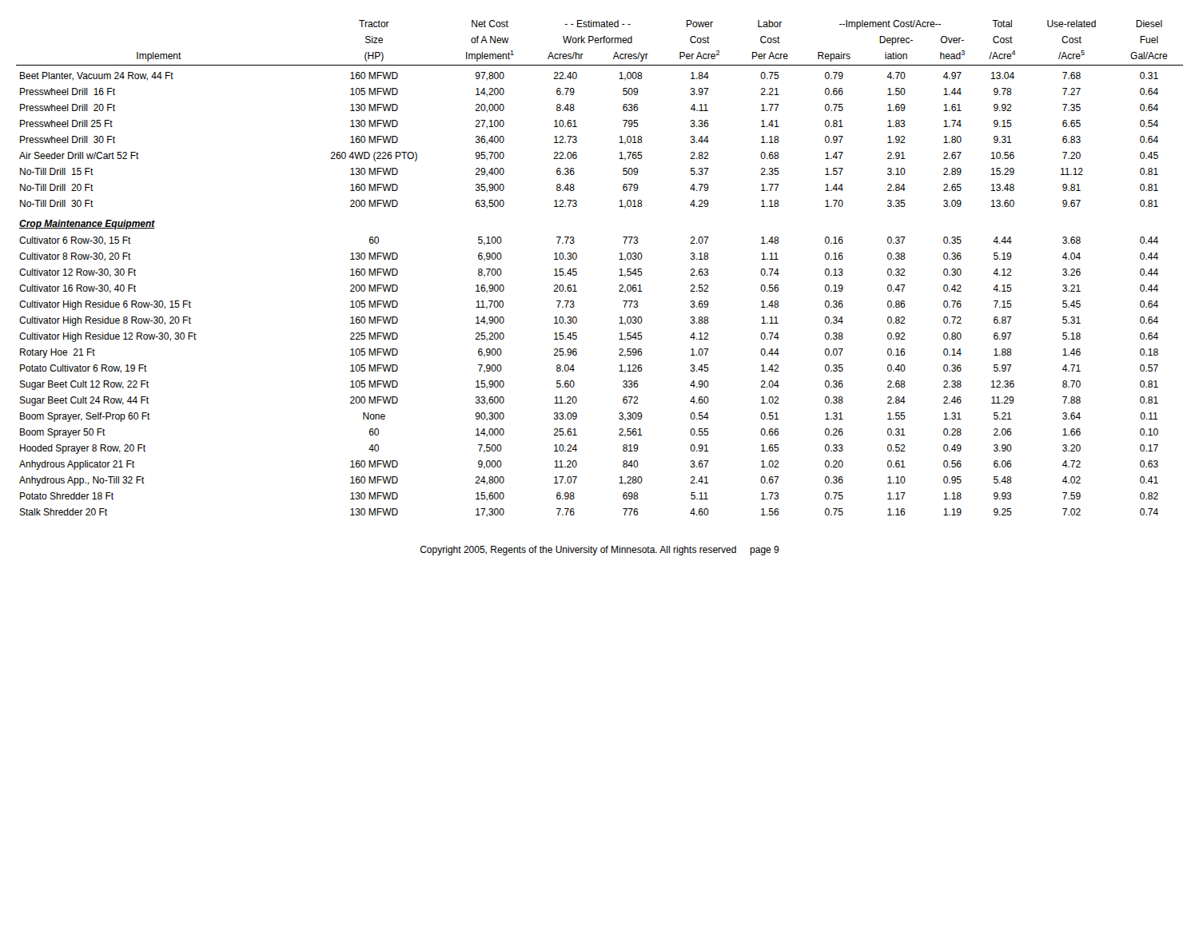| | Tractor | Net Cost | - - Estimated - - | Power | Labor | --Implement Cost/Acre-- | Total | Use-related | Diesel |
| --- | --- | --- | --- | --- | --- | --- | --- | --- | --- |
| | Size | of A New | Work Performed | Cost | Cost | | Deprec- | Over- | Cost | Cost | Fuel |
| Implement | (HP) | Implement 1 | Acres/hr | Acres/yr | Per Acre 2 | Per Acre | Repairs | iation | head 3 | /Acre 4 | /Acre 5 | Gal/Acre |
| Beet Planter, Vacuum 24 Row, 44 Ft | 160 MFWD | 97,800 | 22.40 | 1,008 | 1.84 | 0.75 | 0.79 | 4.70 | 4.97 | 13.04 | 7.68 | 0.31 |
| Presswheel Drill 16 Ft | 105 MFWD | 14,200 | 6.79 | 509 | 3.97 | 2.21 | 0.66 | 1.50 | 1.44 | 9.78 | 7.27 | 0.64 |
| Presswheel Drill 20 Ft | 130 MFWD | 20,000 | 8.48 | 636 | 4.11 | 1.77 | 0.75 | 1.69 | 1.61 | 9.92 | 7.35 | 0.64 |
| Presswheel Drill 25 Ft | 130 MFWD | 27,100 | 10.61 | 795 | 3.36 | 1.41 | 0.81 | 1.83 | 1.74 | 9.15 | 6.65 | 0.54 |
| Presswheel Drill 30 Ft | 160 MFWD | 36,400 | 12.73 | 1,018 | 3.44 | 1.18 | 0.97 | 1.92 | 1.80 | 9.31 | 6.83 | 0.64 |
| Air Seeder Drill w/Cart 52 Ft | 260 4WD (226 PTO) | 95,700 | 22.06 | 1,765 | 2.82 | 0.68 | 1.47 | 2.91 | 2.67 | 10.56 | 7.20 | 0.45 |
| No-Till Drill 15 Ft | 130 MFWD | 29,400 | 6.36 | 509 | 5.37 | 2.35 | 1.57 | 3.10 | 2.89 | 15.29 | 11.12 | 0.81 |
| No-Till Drill 20 Ft | 160 MFWD | 35,900 | 8.48 | 679 | 4.79 | 1.77 | 1.44 | 2.84 | 2.65 | 13.48 | 9.81 | 0.81 |
| No-Till Drill 30 Ft | 200 MFWD | 63,500 | 12.73 | 1,018 | 4.29 | 1.18 | 1.70 | 3.35 | 3.09 | 13.60 | 9.67 | 0.81 |
| Crop Maintenance Equipment |
| Cultivator 6 Row-30, 15 Ft | 60 | 5,100 | 7.73 | 773 | 2.07 | 1.48 | 0.16 | 0.37 | 0.35 | 4.44 | 3.68 | 0.44 |
| Cultivator 8 Row-30, 20 Ft | 130 MFWD | 6,900 | 10.30 | 1,030 | 3.18 | 1.11 | 0.16 | 0.38 | 0.36 | 5.19 | 4.04 | 0.44 |
| Cultivator 12 Row-30, 30 Ft | 160 MFWD | 8,700 | 15.45 | 1,545 | 2.63 | 0.74 | 0.13 | 0.32 | 0.30 | 4.12 | 3.26 | 0.44 |
| Cultivator 16 Row-30, 40 Ft | 200 MFWD | 16,900 | 20.61 | 2,061 | 2.52 | 0.56 | 0.19 | 0.47 | 0.42 | 4.15 | 3.21 | 0.44 |
| Cultivator High Residue 6 Row-30, 15 Ft | 105 MFWD | 11,700 | 7.73 | 773 | 3.69 | 1.48 | 0.36 | 0.86 | 0.76 | 7.15 | 5.45 | 0.64 |
| Cultivator High Residue 8 Row-30, 20 Ft | 160 MFWD | 14,900 | 10.30 | 1,030 | 3.88 | 1.11 | 0.34 | 0.82 | 0.72 | 6.87 | 5.31 | 0.64 |
| Cultivator High Residue 12 Row-30, 30 Ft | 225 MFWD | 25,200 | 15.45 | 1,545 | 4.12 | 0.74 | 0.38 | 0.92 | 0.80 | 6.97 | 5.18 | 0.64 |
| Rotary Hoe 21 Ft | 105 MFWD | 6,900 | 25.96 | 2,596 | 1.07 | 0.44 | 0.07 | 0.16 | 0.14 | 1.88 | 1.46 | 0.18 |
| Potato Cultivator 6 Row, 19 Ft | 105 MFWD | 7,900 | 8.04 | 1,126 | 3.45 | 1.42 | 0.35 | 0.40 | 0.36 | 5.97 | 4.71 | 0.57 |
| Sugar Beet Cult 12 Row, 22 Ft | 105 MFWD | 15,900 | 5.60 | 336 | 4.90 | 2.04 | 0.36 | 2.68 | 2.38 | 12.36 | 8.70 | 0.81 |
| Sugar Beet Cult 24 Row, 44 Ft | 200 MFWD | 33,600 | 11.20 | 672 | 4.60 | 1.02 | 0.38 | 2.84 | 2.46 | 11.29 | 7.88 | 0.81 |
| Boom Sprayer, Self-Prop 60 Ft | None | 90,300 | 33.09 | 3,309 | 0.54 | 0.51 | 1.31 | 1.55 | 1.31 | 5.21 | 3.64 | 0.11 |
| Boom Sprayer 50 Ft | 60 | 14,000 | 25.61 | 2,561 | 0.55 | 0.66 | 0.26 | 0.31 | 0.28 | 2.06 | 1.66 | 0.10 |
| Hooded Sprayer 8 Row, 20 Ft | 40 | 7,500 | 10.24 | 819 | 0.91 | 1.65 | 0.33 | 0.52 | 0.49 | 3.90 | 3.20 | 0.17 |
| Anhydrous Applicator 21 Ft | 160 MFWD | 9,000 | 11.20 | 840 | 3.67 | 1.02 | 0.20 | 0.61 | 0.56 | 6.06 | 4.72 | 0.63 |
| Anhydrous App., No-Till 32 Ft | 160 MFWD | 24,800 | 17.07 | 1,280 | 2.41 | 0.67 | 0.36 | 1.10 | 0.95 | 5.48 | 4.02 | 0.41 |
| Potato Shredder 18 Ft | 130 MFWD | 15,600 | 6.98 | 698 | 5.11 | 1.73 | 0.75 | 1.17 | 1.18 | 9.93 | 7.59 | 0.82 |
| Stalk Shredder 20 Ft | 130 MFWD | 17,300 | 7.76 | 776 | 4.60 | 1.56 | 0.75 | 1.16 | 1.19 | 9.25 | 7.02 | 0.74 |
Copyright 2005, Regents of the University of Minnesota. All rights reserved page 9